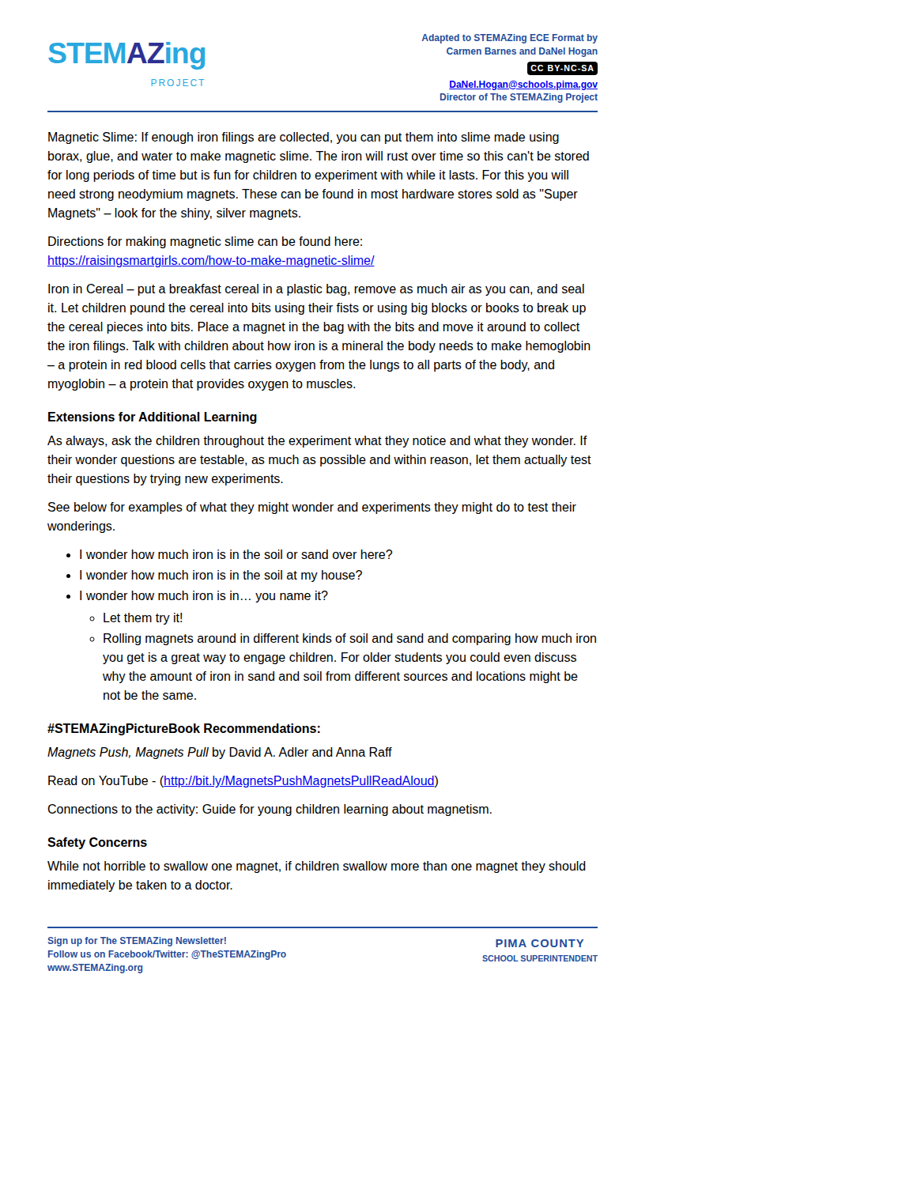STEM AZ ing
PROJECT
Adapted to STEMAZing ECE Format by
Carmen Barnes and DaNel Hogan
CC BY-NC-SA
DaNel.Hogan@schools.pima.gov
Director of The STEMAZing Project
Magnetic Slime: If enough iron filings are collected, you can put them into slime made using borax, glue, and water to make magnetic slime. The iron will rust over time so this can't be stored for long periods of time but is fun for children to experiment with while it lasts. For this you will need strong neodymium magnets. These can be found in most hardware stores sold as "Super Magnets" – look for the shiny, silver magnets.
Directions for making magnetic slime can be found here:
https://raisingsmartgirls.com/how-to-make-magnetic-slime/
Iron in Cereal – put a breakfast cereal in a plastic bag, remove as much air as you can, and seal it. Let children pound the cereal into bits using their fists or using big blocks or books to break up the cereal pieces into bits. Place a magnet in the bag with the bits and move it around to collect the iron filings. Talk with children about how iron is a mineral the body needs to make hemoglobin – a protein in red blood cells that carries oxygen from the lungs to all parts of the body, and myoglobin – a protein that provides oxygen to muscles.
Extensions for Additional Learning
As always, ask the children throughout the experiment what they notice and what they wonder. If their wonder questions are testable, as much as possible and within reason, let them actually test their questions by trying new experiments.
See below for examples of what they might wonder and experiments they might do to test their wonderings.
I wonder how much iron is in the soil or sand over here?
I wonder how much iron is in the soil at my house?
I wonder how much iron is in… you name it?
Let them try it!
Rolling magnets around in different kinds of soil and sand and comparing how much iron you get is a great way to engage children. For older students you could even discuss why the amount of iron in sand and soil from different sources and locations might be not be the same.
#STEMAZingPictureBook Recommendations:
Magnets Push, Magnets Pull by David A. Adler and Anna Raff
Read on YouTube - (http://bit.ly/MagnetsPushMagnetsPullReadAloud)
Connections to the activity: Guide for young children learning about magnetism.
Safety Concerns
While not horrible to swallow one magnet, if children swallow more than one magnet they should immediately be taken to a doctor.
Sign up for The STEMAZing Newsletter!
Follow us on Facebook/Twitter: @TheSTEMAZingPro
www.STEMAZing.org
PIMA COUNTY
SCHOOL SUPERINTENDENT